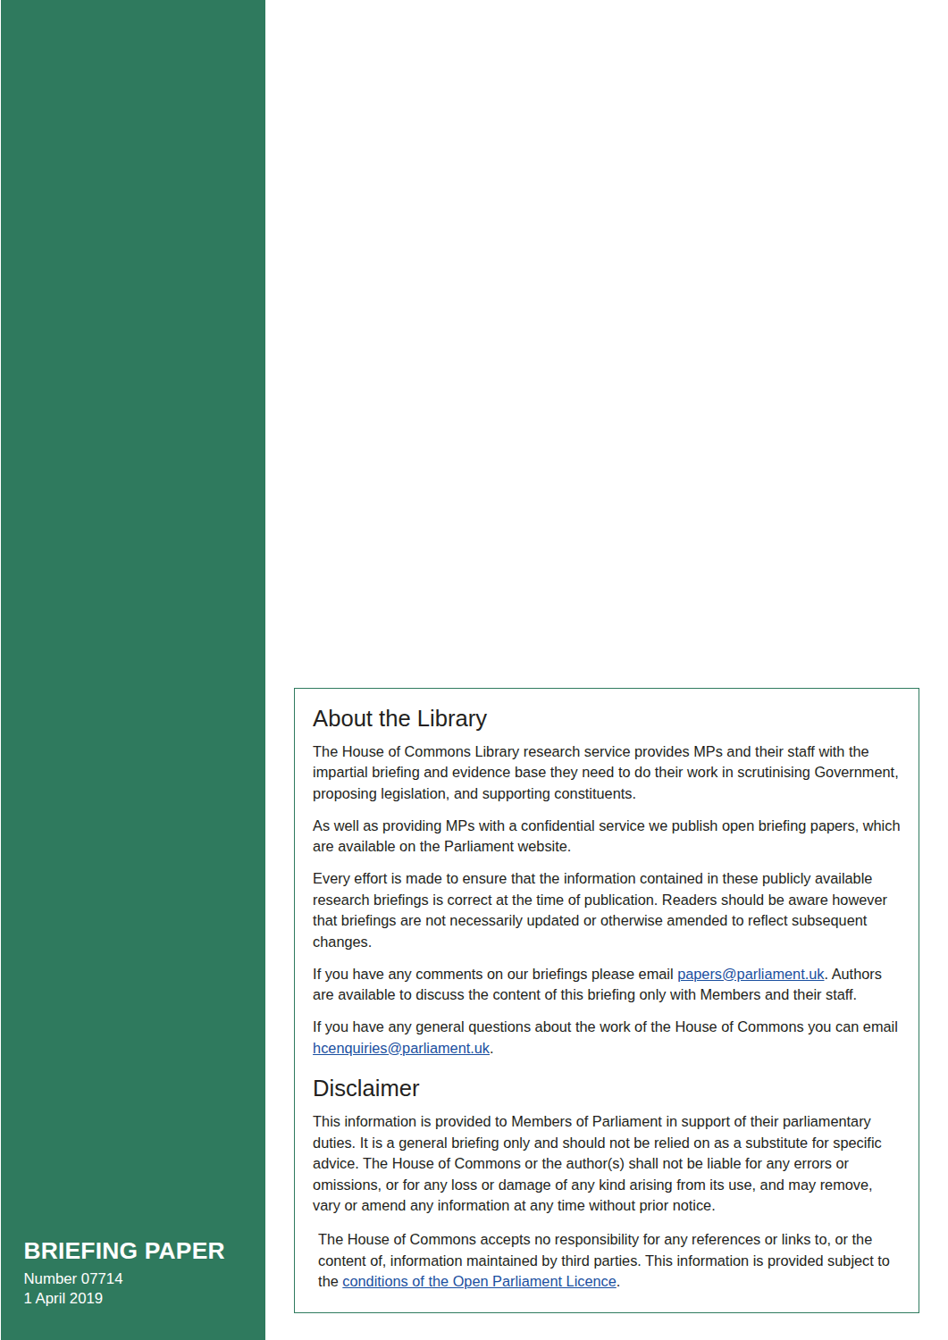BRIEFING PAPER
Number 07714
1 April 2019
About the Library
The House of Commons Library research service provides MPs and their staff with the impartial briefing and evidence base they need to do their work in scrutinising Government, proposing legislation, and supporting constituents.
As well as providing MPs with a confidential service we publish open briefing papers, which are available on the Parliament website.
Every effort is made to ensure that the information contained in these publicly available research briefings is correct at the time of publication. Readers should be aware however that briefings are not necessarily updated or otherwise amended to reflect subsequent changes.
If you have any comments on our briefings please email papers@parliament.uk. Authors are available to discuss the content of this briefing only with Members and their staff.
If you have any general questions about the work of the House of Commons you can email hcenquiries@parliament.uk.
Disclaimer
This information is provided to Members of Parliament in support of their parliamentary duties. It is a general briefing only and should not be relied on as a substitute for specific advice. The House of Commons or the author(s) shall not be liable for any errors or omissions, or for any loss or damage of any kind arising from its use, and may remove, vary or amend any information at any time without prior notice.
The House of Commons accepts no responsibility for any references or links to, or the content of, information maintained by third parties. This information is provided subject to the conditions of the Open Parliament Licence.